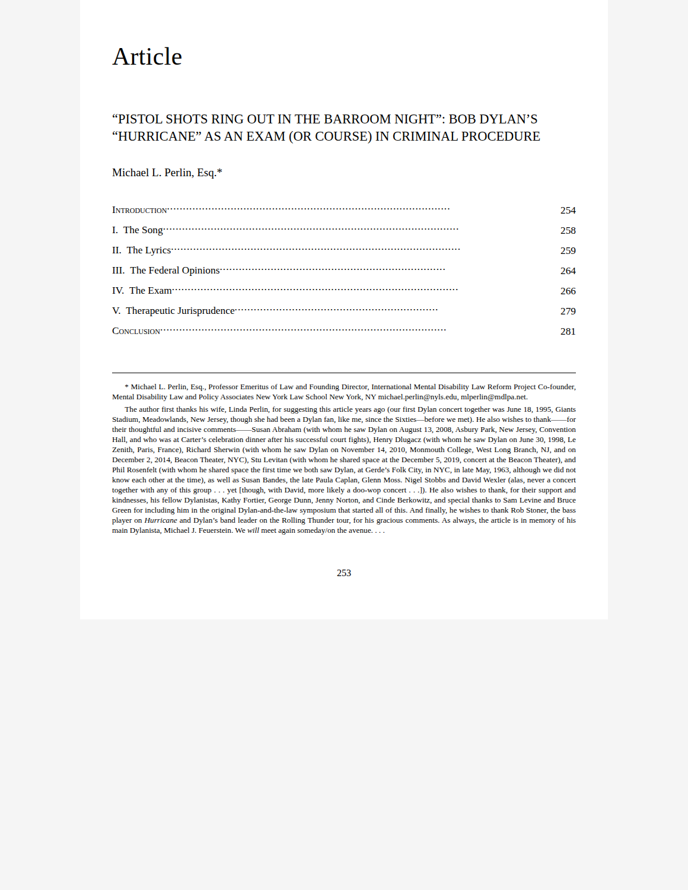Article
“Pistol Shots Ring Out in the Barroom Night”: Bob Dylan’s “Hurricane” as an Exam (or Course) in Criminal Procedure
Michael L. Perlin, Esq.*
| Introduction ......................................................................................... | 254 |
| I. The Song ............................................................................................. | 258 |
| II. The Lyrics ........................................................................................... | 259 |
| III. The Federal Opinions ....................................................................... | 264 |
| IV. The Exam .......................................................................................... | 266 |
| V. Therapeutic Jurisprudence ................................................................ | 279 |
| Conclusion .......................................................................................... | 281 |
* Michael L. Perlin, Esq., Professor Emeritus of Law and Founding Director, International Mental Disability Law Reform Project Co-founder, Mental Disability Law and Policy Associates New York Law School New York, NY michael.perlin@nyls.edu, mlperlin@mdlpa.net.
The author first thanks his wife, Linda Perlin, for suggesting this article years ago (our first Dylan concert together was June 18, 1995, Giants Stadium, Meadowlands, New Jersey, though she had been a Dylan fan, like me, since the Sixties—before we met). He also wishes to thank——for their thoughtful and incisive comments——Susan Abraham (with whom he saw Dylan on August 13, 2008, Asbury Park, New Jersey, Convention Hall, and who was at Carter’s celebration dinner after his successful court fights), Henry Dlugacz (with whom he saw Dylan on June 30, 1998, Le Zenith, Paris, France), Richard Sherwin (with whom he saw Dylan on November 14, 2010, Monmouth College, West Long Branch, NJ, and on December 2, 2014, Beacon Theater, NYC), Stu Levitan (with whom he shared space at the December 5, 2019, concert at the Beacon Theater), and Phil Rosenfelt (with whom he shared space the first time we both saw Dylan, at Gerde’s Folk City, in NYC, in late May, 1963, although we did not know each other at the time), as well as Susan Bandes, the late Paula Caplan, Glenn Moss. Nigel Stobbs and David Wexler (alas, never a concert together with any of this group . . . yet [though, with David, more likely a doo-wop concert . . .]). He also wishes to thank, for their support and kindnesses, his fellow Dylanistas, Kathy Fortier, George Dunn, Jenny Norton, and Cinde Berkowitz, and special thanks to Sam Levine and Bruce Green for including him in the original Dylan-and-the-law symposium that started all of this. And finally, he wishes to thank Rob Stoner, the bass player on Hurricane and Dylan’s band leader on the Rolling Thunder tour, for his gracious comments. As always, the article is in memory of his main Dylanista, Michael J. Feuerstein. We will meet again someday/on the avenue. . . .
253